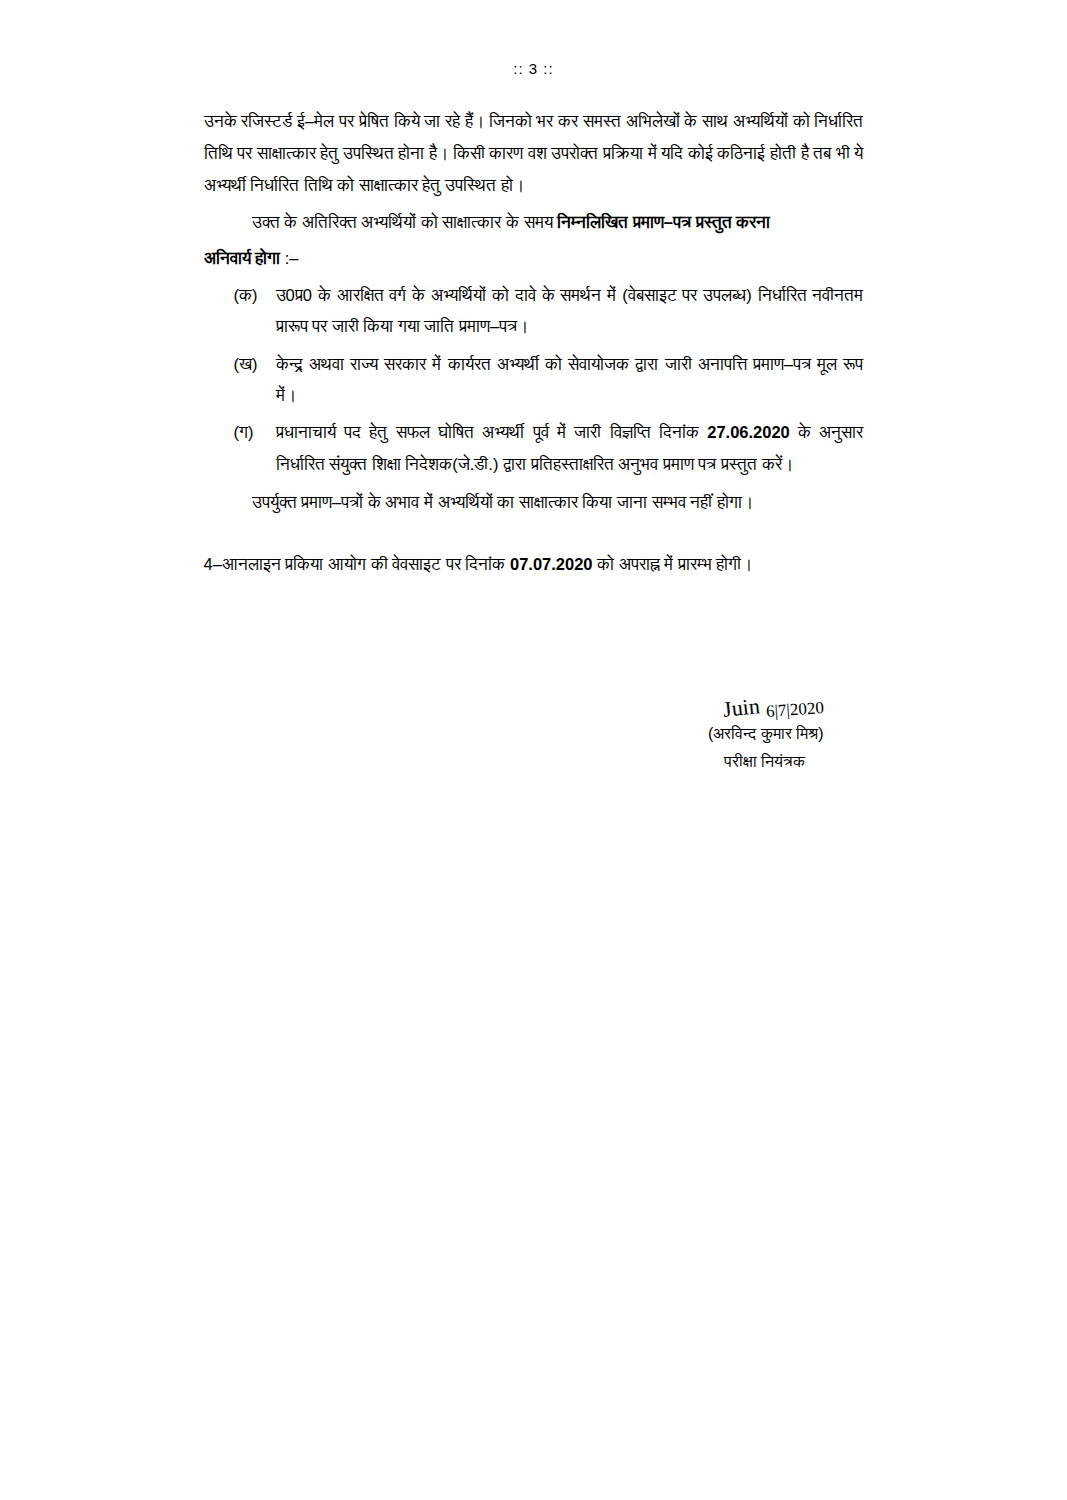:: 3 ::
उनके रजिस्टर्ड ई–मेल पर प्रेषित किये जा रहे हैं। जिनको भर कर समस्त अभिलेखों के साथ अभ्यर्थियों को निर्धारित तिथि पर साक्षात्कार हेतु उपस्थित होना है। किसी कारण वश उपरोक्त प्रक्रिया में यदि कोई कठिनाई होती है तब भी ये अभ्यर्थी निर्धारित तिथि को साक्षात्कार हेतु उपस्थित हो।
उक्त के अतिरिक्त अभ्यर्थियों को साक्षात्कार के समय निम्नलिखित प्रमाण–पत्र प्रस्तुत करना
अनिवार्य होगा :–
(क) उ0प्र0 के आरक्षित वर्ग के अभ्यर्थियों को दावे के समर्थन में (वेबसाइट पर उपलब्ध) निर्धारित नवीनतम प्रारूप पर जारी किया गया जाति प्रमाण–पत्र।
(ख) केन्द्र अथवा राज्य सरकार में कार्यरत अभ्यर्थी को सेवायोजक द्वारा जारी अनापत्ति प्रमाण–पत्र मूल रूप में।
(ग) प्रधानाचार्य पद हेतु सफल घोषित अभ्यर्थी पूर्व में जारी विज्ञप्ति दिनांक 27.06.2020 के अनुसार निर्धारित संयुक्त शिक्षा निदेशक(जे.डी.) द्वारा प्रतिहस्ताक्षरित अनुभव प्रमाण पत्र प्रस्तुत करें।
उपर्युक्त प्रमाण–पत्रों के अभाव में अभ्यर्थियों का साक्षात्कार किया जाना सम्भव नहीं होगा।
4–आनलाइन प्रकिया आयोग की वेवसाइट पर दिनांक 07.07.2020 को अपराह्न में प्रारम्भ होगी।
Juin 6|7|2020 (अरविन्द कुमार मिश्र) परीक्षा नियंत्रक